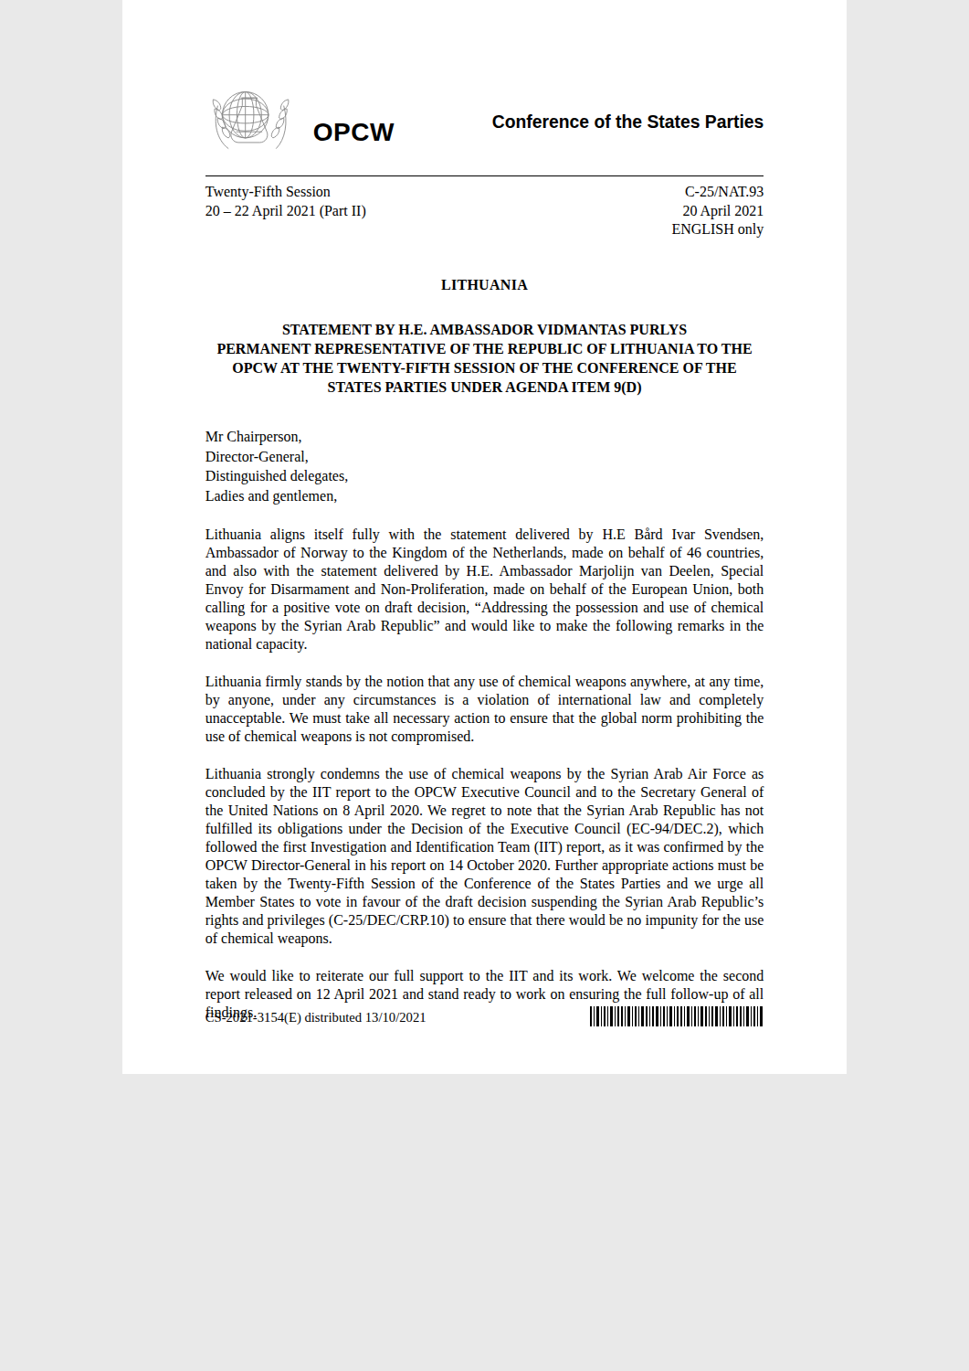OPCW
Conference of the States Parties
Twenty-Fifth Session
20 – 22 April 2021 (Part II)
C-25/NAT.93
20 April 2021
ENGLISH only
LITHUANIA
STATEMENT BY H.E. AMBASSADOR VIDMANTAS PURLYS
PERMANENT REPRESENTATIVE OF THE REPUBLIC OF LITHUANIA TO THE
OPCW AT THE TWENTY-FIFTH SESSION OF THE CONFERENCE OF THE
STATES PARTIES UNDER AGENDA ITEM 9(D)
Mr Chairperson,
Director-General,
Distinguished delegates,
Ladies and gentlemen,
Lithuania aligns itself fully with the statement delivered by H.E Bård Ivar Svendsen, Ambassador of Norway to the Kingdom of the Netherlands, made on behalf of 46 countries, and also with the statement delivered by H.E. Ambassador Marjolijn van Deelen, Special Envoy for Disarmament and Non-Proliferation, made on behalf of the European Union, both calling for a positive vote on draft decision, “Addressing the possession and use of chemical weapons by the Syrian Arab Republic” and would like to make the following remarks in the national capacity.
Lithuania firmly stands by the notion that any use of chemical weapons anywhere, at any time, by anyone, under any circumstances is a violation of international law and completely unacceptable. We must take all necessary action to ensure that the global norm prohibiting the use of chemical weapons is not compromised.
Lithuania strongly condemns the use of chemical weapons by the Syrian Arab Air Force as concluded by the IIT report to the OPCW Executive Council and to the Secretary General of the United Nations on 8 April 2020. We regret to note that the Syrian Arab Republic has not fulfilled its obligations under the Decision of the Executive Council (EC-94/DEC.2), which followed the first Investigation and Identification Team (IIT) report, as it was confirmed by the OPCW Director-General in his report on 14 October 2020. Further appropriate actions must be taken by the Twenty-Fifth Session of the Conference of the States Parties and we urge all Member States to vote in favour of the draft decision suspending the Syrian Arab Republic’s rights and privileges (C-25/DEC/CRP.10) to ensure that there would be no impunity for the use of chemical weapons.
We would like to reiterate our full support to the IIT and its work. We welcome the second report released on 12 April 2021 and stand ready to work on ensuring the full follow-up of all findings.
CS-2021-3154(E) distributed 13/10/2021